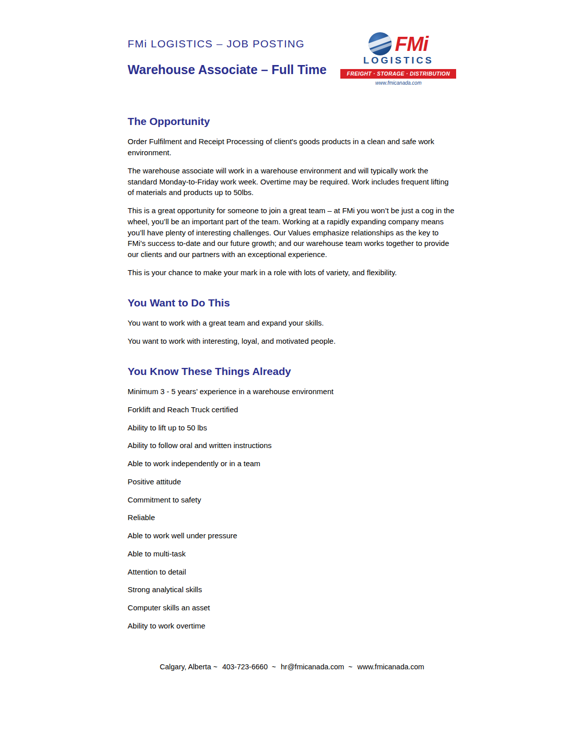FMi
LOGISTICS
FREIGHT · STORAGE · DISTRIBUTION
www.fmicanada.com
FMi LOGISTICS – JOB POSTING
Warehouse Associate – Full Time
The Opportunity
Order Fulfilment and Receipt Processing of client's goods products in a clean and safe work environment.
The warehouse associate will work in a warehouse environment and will typically work the standard Monday-to-Friday work week. Overtime may be required. Work includes frequent lifting of materials and products up to 50lbs.
This is a great opportunity for someone to join a great team – at FMi you won’t be just a cog in the wheel, you’ll be an important part of the team. Working at a rapidly expanding company means you’ll have plenty of interesting challenges. Our Values emphasize relationships as the key to FMi’s success to-date and our future growth; and our warehouse team works together to provide our clients and our partners with an exceptional experience.
This is your chance to make your mark in a role with lots of variety, and flexibility.
You Want to Do This
You want to work with a great team and expand your skills.
You want to work with interesting, loyal, and motivated people.
You Know These Things Already
Minimum 3 - 5 years’ experience in a warehouse environment
Forklift and Reach Truck certified
Ability to lift up to 50 lbs
Ability to follow oral and written instructions
Able to work independently or in a team
Positive attitude
Commitment to safety
Reliable
Able to work well under pressure
Able to multi-task
Attention to detail
Strong analytical skills
Computer skills an asset
Ability to work overtime
Calgary, Alberta ~ 403-723-6660 ~ hr@fmicanada.com ~ www.fmicanada.com